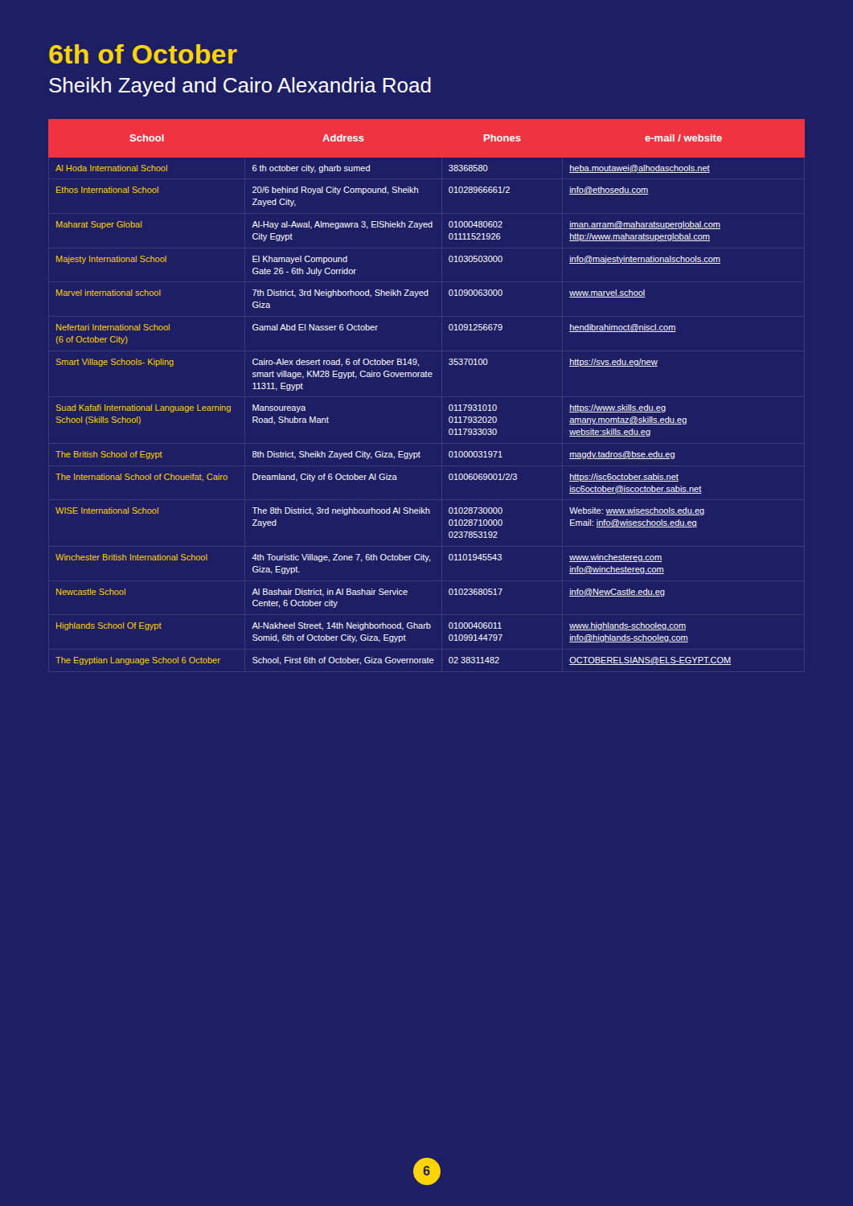6th of October
Sheikh Zayed and Cairo Alexandria Road
| School | Address | Phones | e-mail / website |
| --- | --- | --- | --- |
| Al Hoda International School | 6 th october city, gharb sumed | 38368580 | heba.moutawei@alhodaschools.net |
| Ethos International School | 20/6 behind Royal City Compound, Sheikh Zayed City, | 01028966661/2 | info@ethosedu.com |
| Maharat Super Global | Al-Hay al-Awal, Almegawra 3, ElShiekh Zayed City Egypt | 01000480602 01111521926 | iman.arram@maharatsuperglobal.com http://www.maharatsuperglobal.com |
| Majesty International School | El Khamayel Compound Gate 26 - 6th July Corridor | 01030503000 | info@majestyinternationalschools.com |
| Marvel international school | 7th District, 3rd Neighborhood, Sheikh Zayed Giza | 01090063000 | www.marvel.school |
| Nefertari International School (6 of October City) | Gamal Abd El Nasser 6 October | 01091256679 | hendibrahimoct@niscl.com |
| Smart Village Schools- Kipling | Cairo-Alex desert road, 6 of October B149, smart village, KM28 Egypt, Cairo Governorate 11311, Egypt | 35370100 | https://svs.edu.eg/new |
| Suad Kafafi International Language Learning School (Skills School) | Mansoureaya Road, Shubra Mant | 0117931010 0117932020 0117933030 | https://www.skills.edu.eg amany.momtaz@skills.edu.eg website:skills.edu.eg |
| The British School of Egypt | 8th District, Sheikh Zayed City, Giza, Egypt | 01000031971 | magdy.tadros@bse.edu.eg |
| The International School of Choueifat, Cairo | Dreamland, City of 6 October Al Giza | 01006069001/2/3 | https://isc6october.sabis.net isc6october@iscoctober.sabis.net |
| WISE International School | The 8th District, 3rd neighbourhood Al Sheikh Zayed | 01028730000 01028710000 0237853192 | Website: www.wiseschools.edu.eg Email: info@wiseschools.edu.eg |
| Winchester British International School | 4th Touristic Village, Zone 7, 6th October City, Giza, Egypt. | 01101945543 | www.winchestereg.com info@winchestereg.com |
| Newcastle School | Al Bashair District, in Al Bashair Service Center, 6 October city | 01023680517 | info@NewCastle.edu.eg |
| Highlands School Of Egypt | Al-Nakheel Street, 14th Neighborhood, Gharb Somid, 6th of October City, Giza, Egypt | 01000406011 01099144797 | www.highlands-schooleg.com info@highlands-schooleg.com |
| The Egyptian Language School 6 October | School, First 6th of October, Giza Governorate | 02 38311482 | OCTOBERELSIANS@ELS-EGYPT.COM |
6